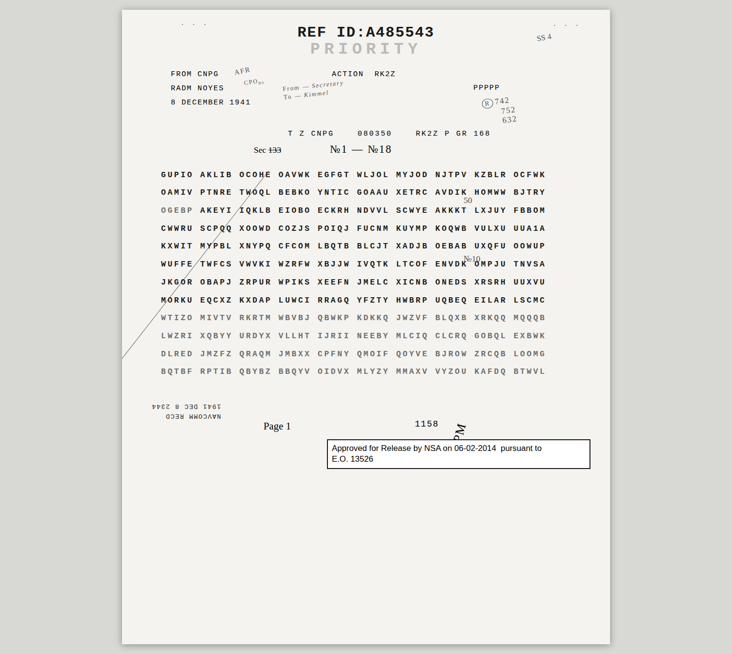. . .
. . .
REF ID:A485543
Priority
SS 4
FROM CNPG AFR CPOns From — Secretary
To — Kimmel ACTION RK2Z
RADM NOYES PPPPP
8 DECEMBER 1941
R742
752
632
T Z CNPG 080350 RK2Z P GR 168
Sec 133 №1 — №18
GUPIO AKLIB OCOHE OAVWK EGFGT WLJOL MYJOD NJTPV KZBLR OCFWK OAMIV PTNRE TWOQL BEBKO YNTIC GOAAU XETRC AVDIK HOMWW BJTRY OGEBP AKEYI IQKLB EIOBO ECKRH NDVVL SCWYE AKKKT LXJUY FBBOM CWWRU SCPQQ XOOWD COZJS POIQJ FUCNM KUYMP KOQWB VULXU UUA1A KXWIT MYPBL XNYPQ CFCOM LBQTB BLCJT XADJB OEBAB UXQFU OOWUP WUFFE TWFCS VWVKI WZRFW XBJJW IVQTK LTCOF ENVDK OMPJU TNVSA JKGOR OBAPJ ZRPUR WPIKS XEEFN JMELC XICNB ONEDS XRSRH UUXVU MORKU EQCXZ KXDAP LUWCI RRAGQ YFZTY HWBRP UQBEQ EILAR LSCMC WTIZO MIVTV RKRTM WBVBJ QBWKP KDKKQ JWZVF BLQXB XRKQQ MQQQB LWZRI XQBYY URDYX VLLHT IJRII NEEBY MLCIQ CLCRQ GOBQL EXBWK DLRED JMZFZ QRAQM JMBXX CPFNY QMOIF QOYVE BJROW ZRCQB LOOMG BQTBF RPTIB QBYBZ BBQYV OIDVX MLYZY MMAXV VYZOU KAFDQ BTWVL
50
№10
17
NAVCOMM RECD
1941 DEC 8 2344
Page 1
1158
NPM
Approved for Release by NSA on 06-02-2014 pursuant to
E.O. 13526